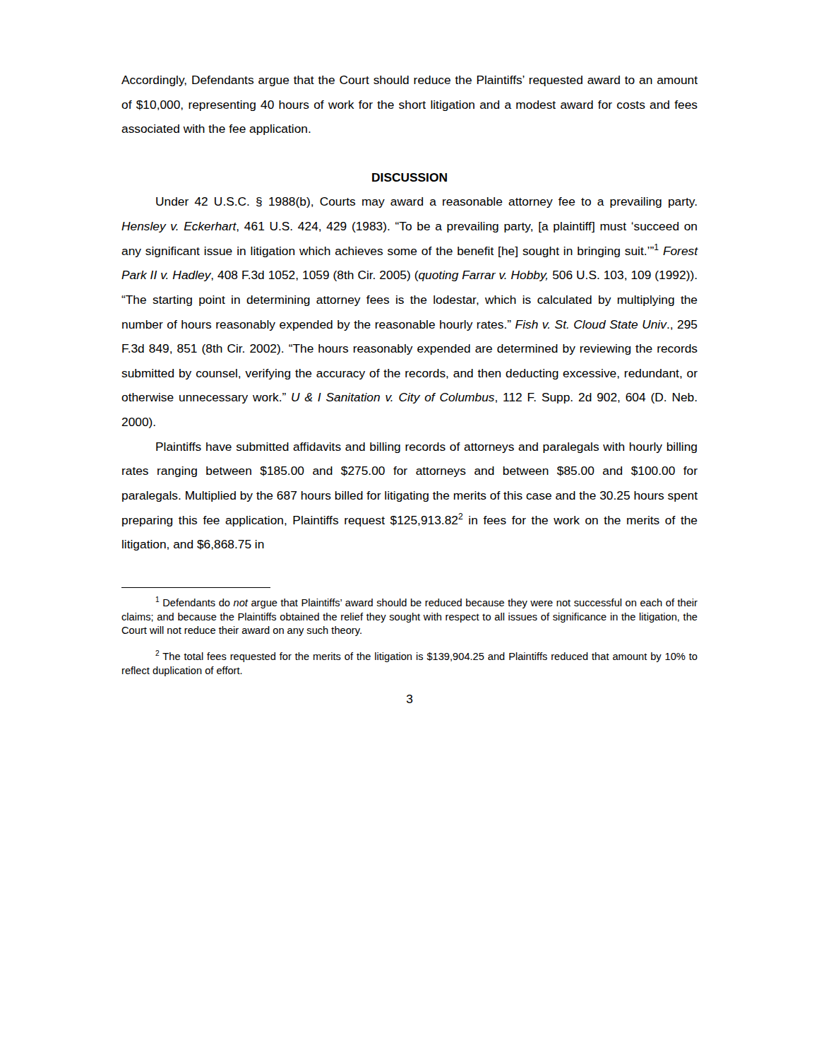Accordingly, Defendants argue that the Court should reduce the Plaintiffs’ requested award to an amount of $10,000, representing 40 hours of work for the short litigation and a modest award for costs and fees associated with the fee application.
DISCUSSION
Under 42 U.S.C. § 1988(b), Courts may award a reasonable attorney fee to a prevailing party. Hensley v. Eckerhart, 461 U.S. 424, 429 (1983). “To be a prevailing party, [a plaintiff] must ‘succeed on any significant issue in litigation which achieves some of the benefit [he] sought in bringing suit.’”1 Forest Park II v. Hadley, 408 F.3d 1052, 1059 (8th Cir. 2005) (quoting Farrar v. Hobby, 506 U.S. 103, 109 (1992)). “The starting point in determining attorney fees is the lodestar, which is calculated by multiplying the number of hours reasonably expended by the reasonable hourly rates.” Fish v. St. Cloud State Univ., 295 F.3d 849, 851 (8th Cir. 2002). “The hours reasonably expended are determined by reviewing the records submitted by counsel, verifying the accuracy of the records, and then deducting excessive, redundant, or otherwise unnecessary work.” U & I Sanitation v. City of Columbus, 112 F. Supp. 2d 902, 604 (D. Neb. 2000).
Plaintiffs have submitted affidavits and billing records of attorneys and paralegals with hourly billing rates ranging between $185.00 and $275.00 for attorneys and between $85.00 and $100.00 for paralegals. Multiplied by the 687 hours billed for litigating the merits of this case and the 30.25 hours spent preparing this fee application, Plaintiffs request $125,913.822 in fees for the work on the merits of the litigation, and $6,868.75 in
1 Defendants do not argue that Plaintiffs’ award should be reduced because they were not successful on each of their claims; and because the Plaintiffs obtained the relief they sought with respect to all issues of significance in the litigation, the Court will not reduce their award on any such theory.
2 The total fees requested for the merits of the litigation is $139,904.25 and Plaintiffs reduced that amount by 10% to reflect duplication of effort.
3